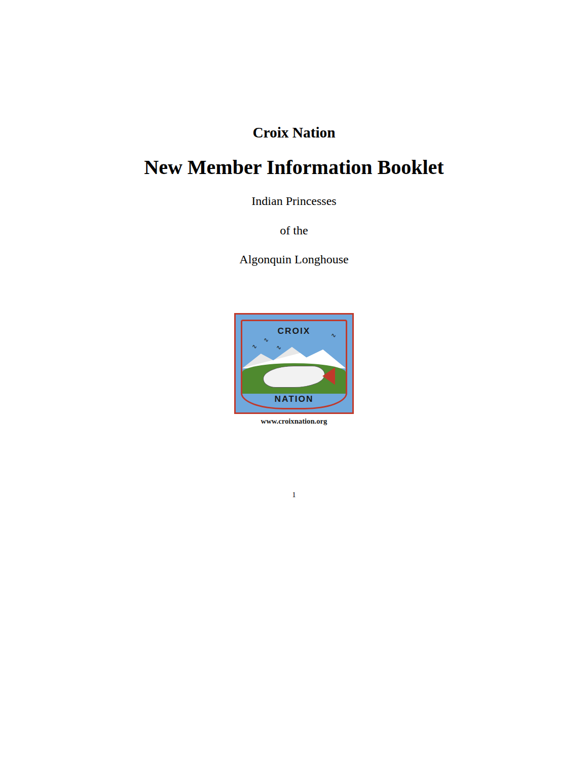Croix Nation
New Member Information Booklet
Indian Princesses
of the
Algonquin Longhouse
CROIX
∿ ∿ ∿
∿
NATION
www.croixnation.org
1